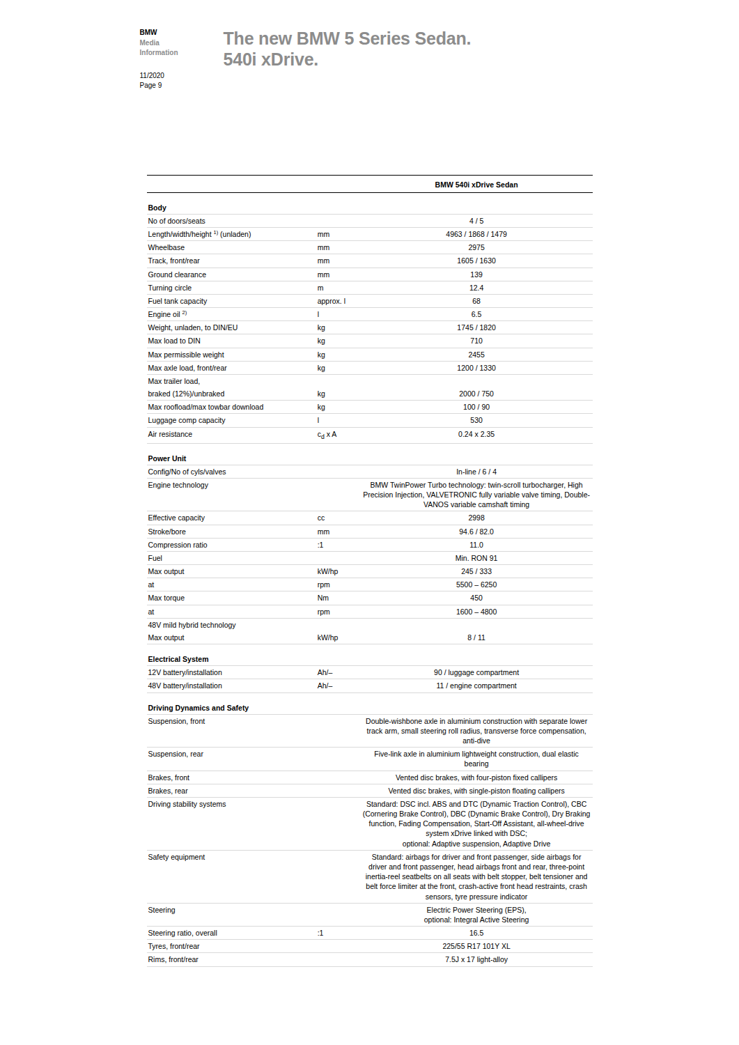BMW
Media
Information
11/2020
Page 9
The new BMW 5 Series Sedan.
540i xDrive.
| | | BMW 540i xDrive Sedan |
| Body | | |
| No of doors/seats | | 4 / 5 |
| Length/width/height 1) (unladen) | mm | 4963 / 1868 / 1479 |
| Wheelbase | mm | 2975 |
| Track, front/rear | mm | 1605 / 1630 |
| Ground clearance | mm | 139 |
| Turning circle | m | 12.4 |
| Fuel tank capacity | approx. l | 68 |
| Engine oil 2) | l | 6.5 |
| Weight, unladen, to DIN/EU | kg | 1745 / 1820 |
| Max load to DIN | kg | 710 |
| Max permissible weight | kg | 2455 |
| Max axle load, front/rear | kg | 1200 / 1330 |
| Max trailer load, | | |
| braked (12%)/unbraked | kg | 2000 / 750 |
| Max roofload/max towbar download | kg | 100 / 90 |
| Luggage comp capacity | l | 530 |
| Air resistance | c d x A | 0.24 x 2.35 |
| Power Unit | | |
| Config/No of cyls/valves | | In-line / 6 / 4 |
| Engine technology | | BMW TwinPower Turbo technology: twin-scroll turbocharger, High Precision Injection, VALVETRONIC fully variable valve timing, Double-VANOS variable camshaft timing |
| Effective capacity | cc | 2998 |
| Stroke/bore | mm | 94.6 / 82.0 |
| Compression ratio | :1 | 11.0 |
| Fuel | | Min. RON 91 |
| Max output | kW/hp | 245 / 333 |
| at | rpm | 5500 – 6250 |
| Max torque | Nm | 450 |
| at | rpm | 1600 – 4800 |
| 48V mild hybrid technology | | |
| Max output | kW/hp | 8 / 11 |
| Electrical System | | |
| 12V battery/installation | Ah/– | 90 / luggage compartment |
| 48V battery/installation | Ah/– | 11 / engine compartment |
| Driving Dynamics and Safety | | |
| Suspension, front | | Double-wishbone axle in aluminium construction with separate lower track arm, small steering roll radius, transverse force compensation, anti-dive |
| Suspension, rear | | Five-link axle in aluminium lightweight construction, dual elastic bearing |
| Brakes, front | | Vented disc brakes, with four-piston fixed callipers |
| Brakes, rear | | Vented disc brakes, with single-piston floating callipers |
| Driving stability systems | | Standard: DSC incl. ABS and DTC (Dynamic Traction Control), CBC (Cornering Brake Control), DBC (Dynamic Brake Control), Dry Braking function, Fading Compensation, Start-Off Assistant, all-wheel-drive system xDrive linked with DSC; optional: Adaptive suspension, Adaptive Drive |
| Safety equipment | | Standard: airbags for driver and front passenger, side airbags for driver and front passenger, head airbags front and rear, three-point inertia-reel seatbelts on all seats with belt stopper, belt tensioner and belt force limiter at the front, crash-active front head restraints, crash sensors, tyre pressure indicator |
| Steering | | Electric Power Steering (EPS), optional: Integral Active Steering |
| Steering ratio, overall | :1 | 16.5 |
| Tyres, front/rear | | 225/55 R17 101Y XL |
| Rims, front/rear | | 7.5J x 17 light-alloy |